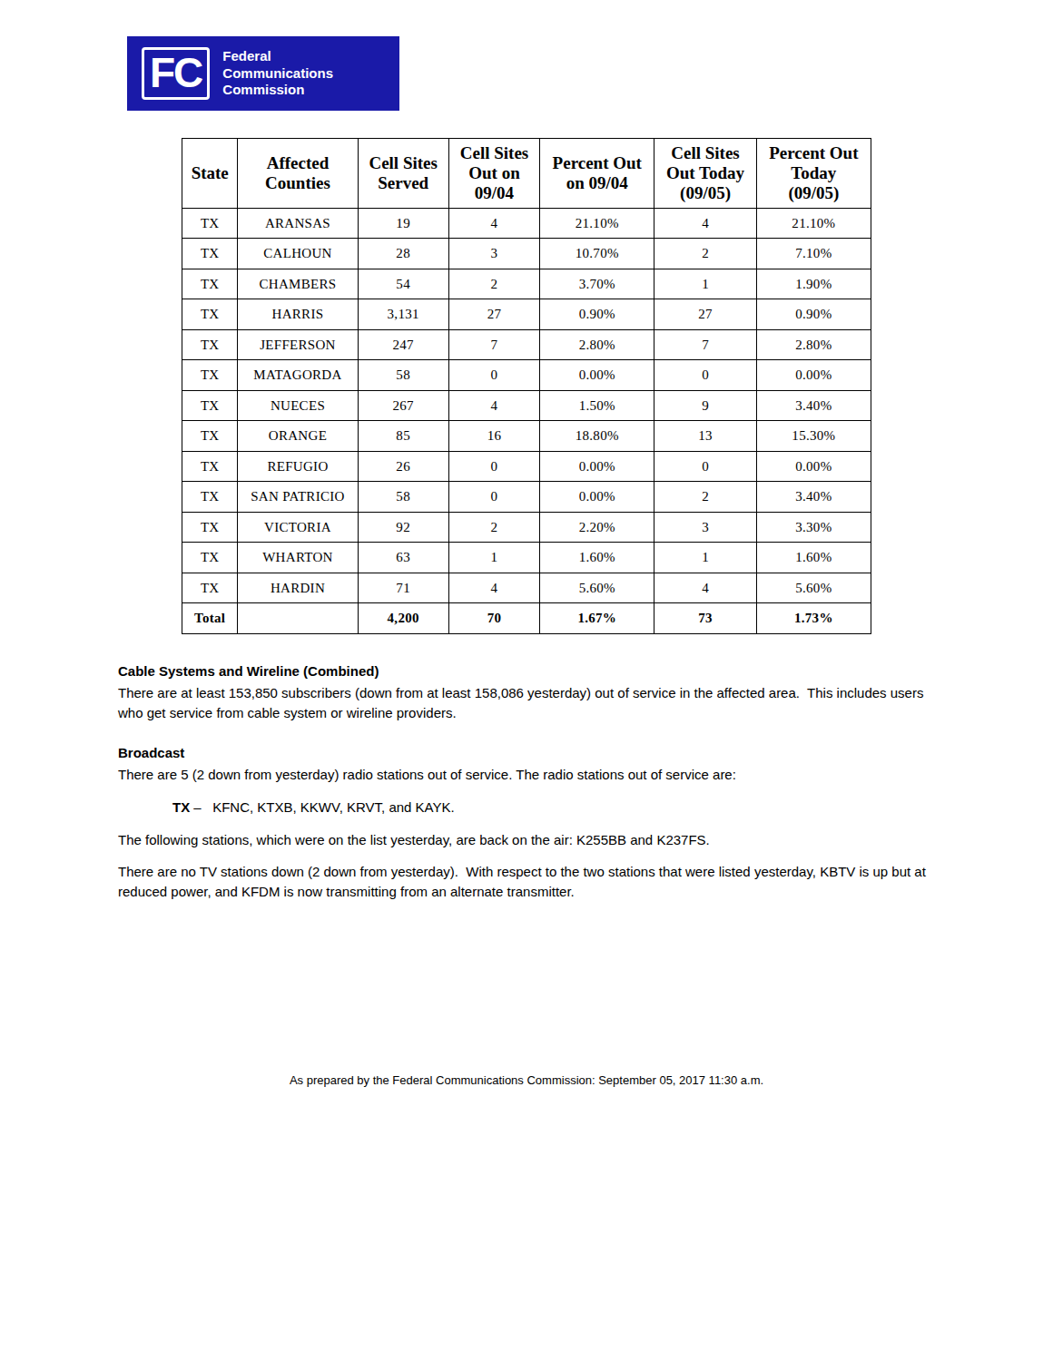FC
Federal
Communications
Commission
| State | Affected Counties | Cell Sites Served | Cell Sites Out on 09/04 | Percent Out on 09/04 | Cell Sites Out Today (09/05) | Percent Out Today (09/05) |
| --- | --- | --- | --- | --- | --- | --- |
| TX | ARANSAS | 19 | 4 | 21.10% | 4 | 21.10% |
| TX | CALHOUN | 28 | 3 | 10.70% | 2 | 7.10% |
| TX | CHAMBERS | 54 | 2 | 3.70% | 1 | 1.90% |
| TX | HARRIS | 3,131 | 27 | 0.90% | 27 | 0.90% |
| TX | JEFFERSON | 247 | 7 | 2.80% | 7 | 2.80% |
| TX | MATAGORDA | 58 | 0 | 0.00% | 0 | 0.00% |
| TX | NUECES | 267 | 4 | 1.50% | 9 | 3.40% |
| TX | ORANGE | 85 | 16 | 18.80% | 13 | 15.30% |
| TX | REFUGIO | 26 | 0 | 0.00% | 0 | 0.00% |
| TX | SAN PATRICIO | 58 | 0 | 0.00% | 2 | 3.40% |
| TX | VICTORIA | 92 | 2 | 2.20% | 3 | 3.30% |
| TX | WHARTON | 63 | 1 | 1.60% | 1 | 1.60% |
| TX | HARDIN | 71 | 4 | 5.60% | 4 | 5.60% |
| Total | | 4,200 | 70 | 1.67% | 73 | 1.73% |
Cable Systems and Wireline (Combined)
There are at least 153,850 subscribers (down from at least 158,086 yesterday) out of service in the affected area. This includes users who get service from cable system or wireline providers.
Broadcast
There are 5 (2 down from yesterday) radio stations out of service. The radio stations out of service are:
TX – KFNC, KTXB, KKWV, KRVT, and KAYK.
The following stations, which were on the list yesterday, are back on the air: K255BB and K237FS.
There are no TV stations down (2 down from yesterday). With respect to the two stations that were listed yesterday, KBTV is up but at reduced power, and KFDM is now transmitting from an alternate transmitter.
As prepared by the Federal Communications Commission: September 05, 2017 11:30 a.m.